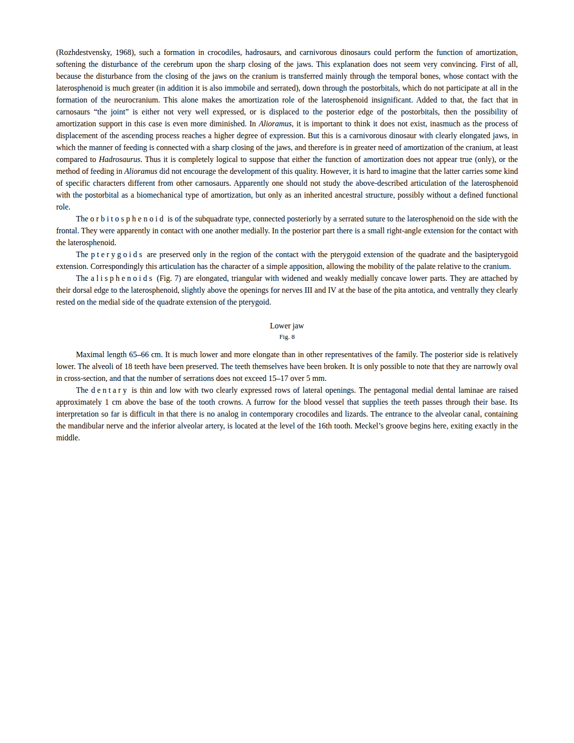(Rozhdestvensky, 1968), such a formation in crocodiles, hadrosaurs, and carnivorous dinosaurs could perform the function of amortization, softening the disturbance of the cerebrum upon the sharp closing of the jaws. This explanation does not seem very convincing. First of all, because the disturbance from the closing of the jaws on the cranium is transferred mainly through the temporal bones, whose contact with the laterosphenoid is much greater (in addition it is also immobile and serrated), down through the postorbitals, which do not participate at all in the formation of the neurocranium. This alone makes the amortization role of the laterosphenoid insignificant. Added to that, the fact that in carnosaurs “the joint” is either not very well expressed, or is displaced to the posterior edge of the postorbitals, then the possibility of amortization support in this case is even more diminished. In Alioramus, it is important to think it does not exist, inasmuch as the process of displacement of the ascending process reaches a higher degree of expression. But this is a carnivorous dinosaur with clearly elongated jaws, in which the manner of feeding is connected with a sharp closing of the jaws, and therefore is in greater need of amortization of the cranium, at least compared to Hadrosaurus. Thus it is completely logical to suppose that either the function of amortization does not appear true (only), or the method of feeding in Alioramus did not encourage the development of this quality. However, it is hard to imagine that the latter carries some kind of specific characters different from other carnosaurs. Apparently one should not study the above-described articulation of the laterosphenoid with the postorbital as a biomechanical type of amortization, but only as an inherited ancestral structure, possibly without a defined functional role.
The orbitosphenoid is of the subquadrate type, connected posteriorly by a serrated suture to the laterosphenoid on the side with the frontal. They were apparently in contact with one another medially. In the posterior part there is a small right-angle extension for the contact with the laterosphenoid.
The pterygoids are preserved only in the region of the contact with the pterygoid extension of the quadrate and the basipterygoid extension. Correspondingly this articulation has the character of a simple apposition, allowing the mobility of the palate relative to the cranium.
The alisphenoids (Fig. 7) are elongated, triangular with widened and weakly medially concave lower parts. They are attached by their dorsal edge to the laterosphenoid, slightly above the openings for nerves III and IV at the base of the pita antotica, and ventrally they clearly rested on the medial side of the quadrate extension of the pterygoid.
Lower jaw
Fig. 8
Maximal length 65–66 cm. It is much lower and more elongate than in other representatives of the family. The posterior side is relatively lower. The alveoli of 18 teeth have been preserved. The teeth themselves have been broken. It is only possible to note that they are narrowly oval in cross-section, and that the number of serrations does not exceed 15–17 over 5 mm.
The dentary is thin and low with two clearly expressed rows of lateral openings. The pentagonal medial dental laminae are raised approximately 1 cm above the base of the tooth crowns. A furrow for the blood vessel that supplies the teeth passes through their base. Its interpretation so far is difficult in that there is no analog in contemporary crocodiles and lizards. The entrance to the alveolar canal, containing the mandibular nerve and the inferior alveolar artery, is located at the level of the 16th tooth. Meckel’s groove begins here, exiting exactly in the middle.